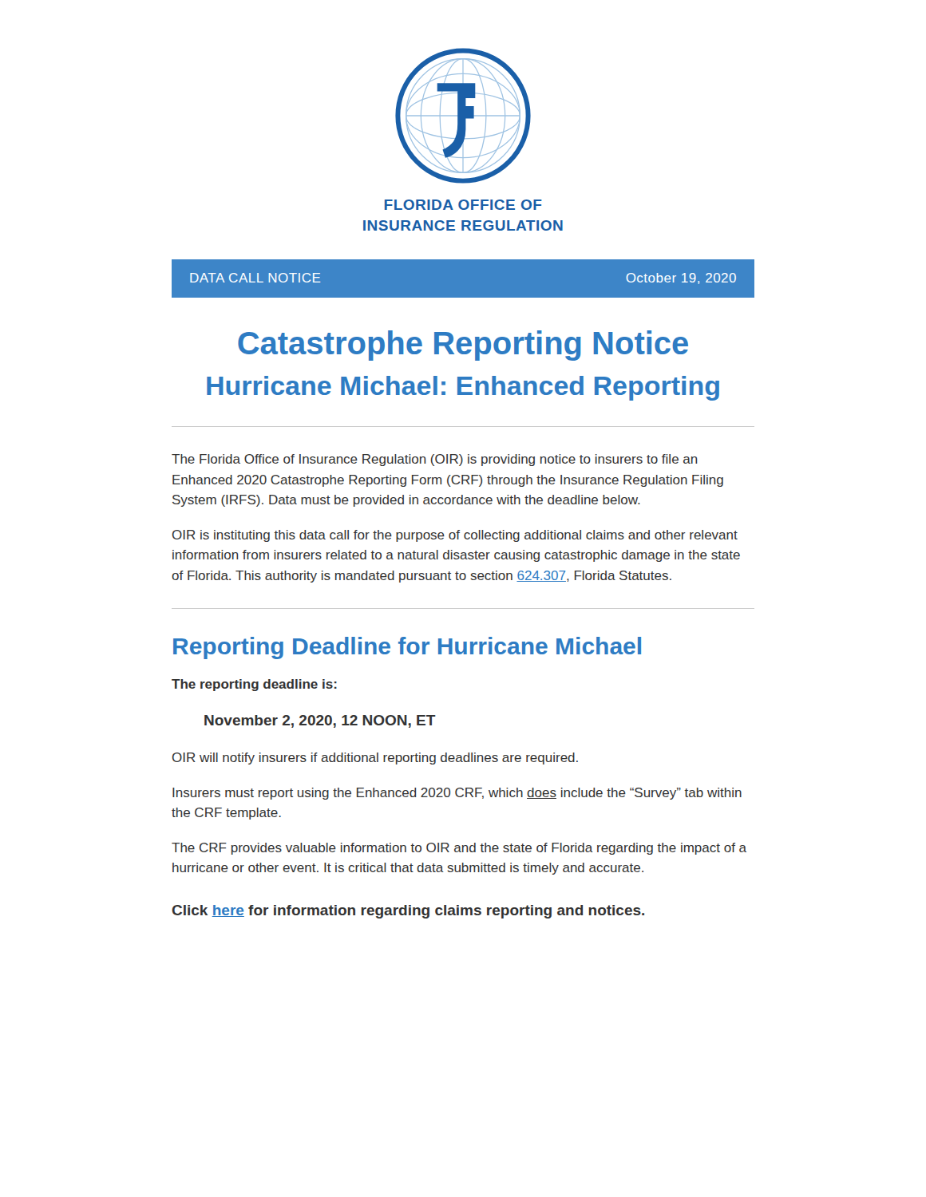FLORIDA OFFICE OF
INSURANCE REGULATION
DATA CALL NOTICE October 19, 2020
Catastrophe Reporting Notice
Hurricane Michael: Enhanced Reporting
The Florida Office of Insurance Regulation (OIR) is providing notice to insurers to file an Enhanced 2020 Catastrophe Reporting Form (CRF) through the Insurance Regulation Filing System (IRFS). Data must be provided in accordance with the deadline below.
OIR is instituting this data call for the purpose of collecting additional claims and other relevant information from insurers related to a natural disaster causing catastrophic damage in the state of Florida. This authority is mandated pursuant to section 624.307, Florida Statutes.
Reporting Deadline for Hurricane Michael
The reporting deadline is:
November 2, 2020, 12 NOON, ET
OIR will notify insurers if additional reporting deadlines are required.
Insurers must report using the Enhanced 2020 CRF, which does include the “Survey” tab within the CRF template.
The CRF provides valuable information to OIR and the state of Florida regarding the impact of a hurricane or other event. It is critical that data submitted is timely and accurate.
Click here for information regarding claims reporting and notices.